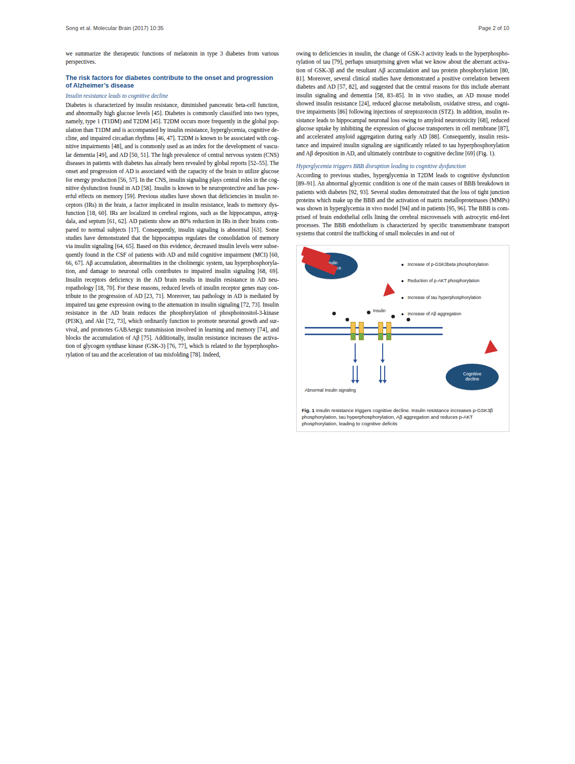Song et al. Molecular Brain (2017) 10:35
Page 2 of 10
we summarize the therapeutic functions of melatonin in type 3 diabetes from various perspectives.
The risk factors for diabetes contribute to the onset and progression of Alzheimer’s disease
Insulin resistance leads to cognitive decline
Diabetes is characterized by insulin resistance, diminished pancreatic beta-cell function, and abnormally high glucose levels [45]. Diabetes is commonly classified into two types, namely, type 1 (T1DM) and T2DM [45]. T2DM occurs more frequently in the global population than T1DM and is accompanied by insulin resistance, hyperglycemia, cognitive decline, and impaired circadian rhythms [46, 47]. T2DM is known to be associated with cognitive impairments [48], and is commonly used as an index for the development of vascular dementia [49], and AD [50, 51]. The high prevalence of central nervous system (CNS) diseases in patients with diabetes has already been revealed by global reports [52–55]. The onset and progression of AD is associated with the capacity of the brain to utilize glucose for energy production [56, 57]. In the CNS, insulin signaling plays central roles in the cognitive dysfunction found in AD [58]. Insulin is known to be neuroprotective and has powerful effects on memory [59]. Previous studies have shown that deficiencies in insulin receptors (IRs) in the brain, a factor implicated in insulin resistance, leads to memory dysfunction [18, 60]. IRs are localized in cerebral regions, such as the hippocampus, amygdala, and septum [61, 62]. AD patients show an 80% reduction in IRs in their brains compared to normal subjects [17]. Consequently, insulin signaling is abnormal [63]. Some studies have demonstrated that the hippocampus regulates the consolidation of memory via insulin signaling [64, 65]. Based on this evidence, decreased insulin levels were subsequently found in the CSF of patients with AD and mild cognitive impairment (MCI) [60, 66, 67]. Aβ accumulation, abnormalities in the cholinergic system, tau hyperphosphorylation, and damage to neuronal cells contributes to impaired insulin signaling [68, 69]. Insulin receptors deficiency in the AD brain results in insulin resistance in AD neuropathology [18, 70]. For these reasons, reduced levels of insulin receptor genes may contribute to the progression of AD [23, 71]. Moreover, tau pathology in AD is mediated by impaired tau gene expression owing to the attenuation in insulin signaling [72, 73]. Insulin resistance in the AD brain reduces the phosphorylation of phosphoinositol-3-kinase (PI3K), and Akt [72, 73], which ordinarily function to promote neuronal growth and survival, and promotes GABAergic transmission involved in learning and memory [74], and blocks the accumulation of Aβ [75]. Additionally, insulin resistance increases the activation of glycogen synthase kinase (GSK-3) [76, 77], which is related to the hyperphosphorylation of tau and the acceleration of tau misfolding [78]. Indeed,
owing to deficiencies in insulin, the change of GSK-3 activity leads to the hyperphosphorylation of tau [79], perhaps unsurprising given what we know about the aberrant activation of GSK-3β and the resultant Aβ accumulation and tau protein phosphorylation [80, 81]. Moreover, several clinical studies have demonstrated a positive correlation between diabetes and AD [57, 82], and suggested that the central reasons for this include aberrant insulin signaling and dementia [58, 83–85]. In in vivo studies, an AD mouse model showed insulin resistance [24], reduced glucose metabolism, oxidative stress, and cognitive impairments [86] following injections of streptozotocin (STZ). In addition, insulin resistance leads to hippocampal neuronal loss owing to amyloid neurotoxicity [68], reduced glucose uptake by inhibiting the expression of glucose transporters in cell membrane [87], and accelerated amyloid aggregation during early AD [88]. Consequently, insulin resistance and impaired insulin signaling are significantly related to tau hyperphosphorylation and Aβ deposition in AD, and ultimately contribute to cognitive decline [69] (Fig. 1).
Hyperglycemia triggers BBB disruption leading to cognitive dysfunction
According to previous studies, hyperglycemia in T2DM leads to cognitive dysfunction [89–91]. An abnormal glycemic condition is one of the main causes of BBB breakdown in patients with diabetes [92, 93]. Several studies demonstrated that the loss of tight junction proteins which make up the BBB and the activation of matrix metalloproteinases (MMPs) was shown in hyperglycemia in vivo model [94] and in patients [95, 96]. The BBB is comprised of brain endothelial cells lining the cerebral microvessels with astrocytic end-feet processes. The BBB endothelium is characterized by specific transmembrane transport systems that control the trafficking of small molecules in and out of
Insulin
resistance
Increase of p-GSK3beta phosphorylation
Reduction of p-AKT phosphorylation
Increase of tau hyperphosphorylation
Increase of Aβ aggregation
Insulin
Abnormal Insulin signaling
Cognitive
decline
Fig. 1 Insulin resistance triggers cognitive decline. Insulin resistance increases p-GSK3β phosphorylation, tau hyperphosphorylation, Aβ aggregation and reduces p-AKT phosphorylation, leading to cognitive deficits